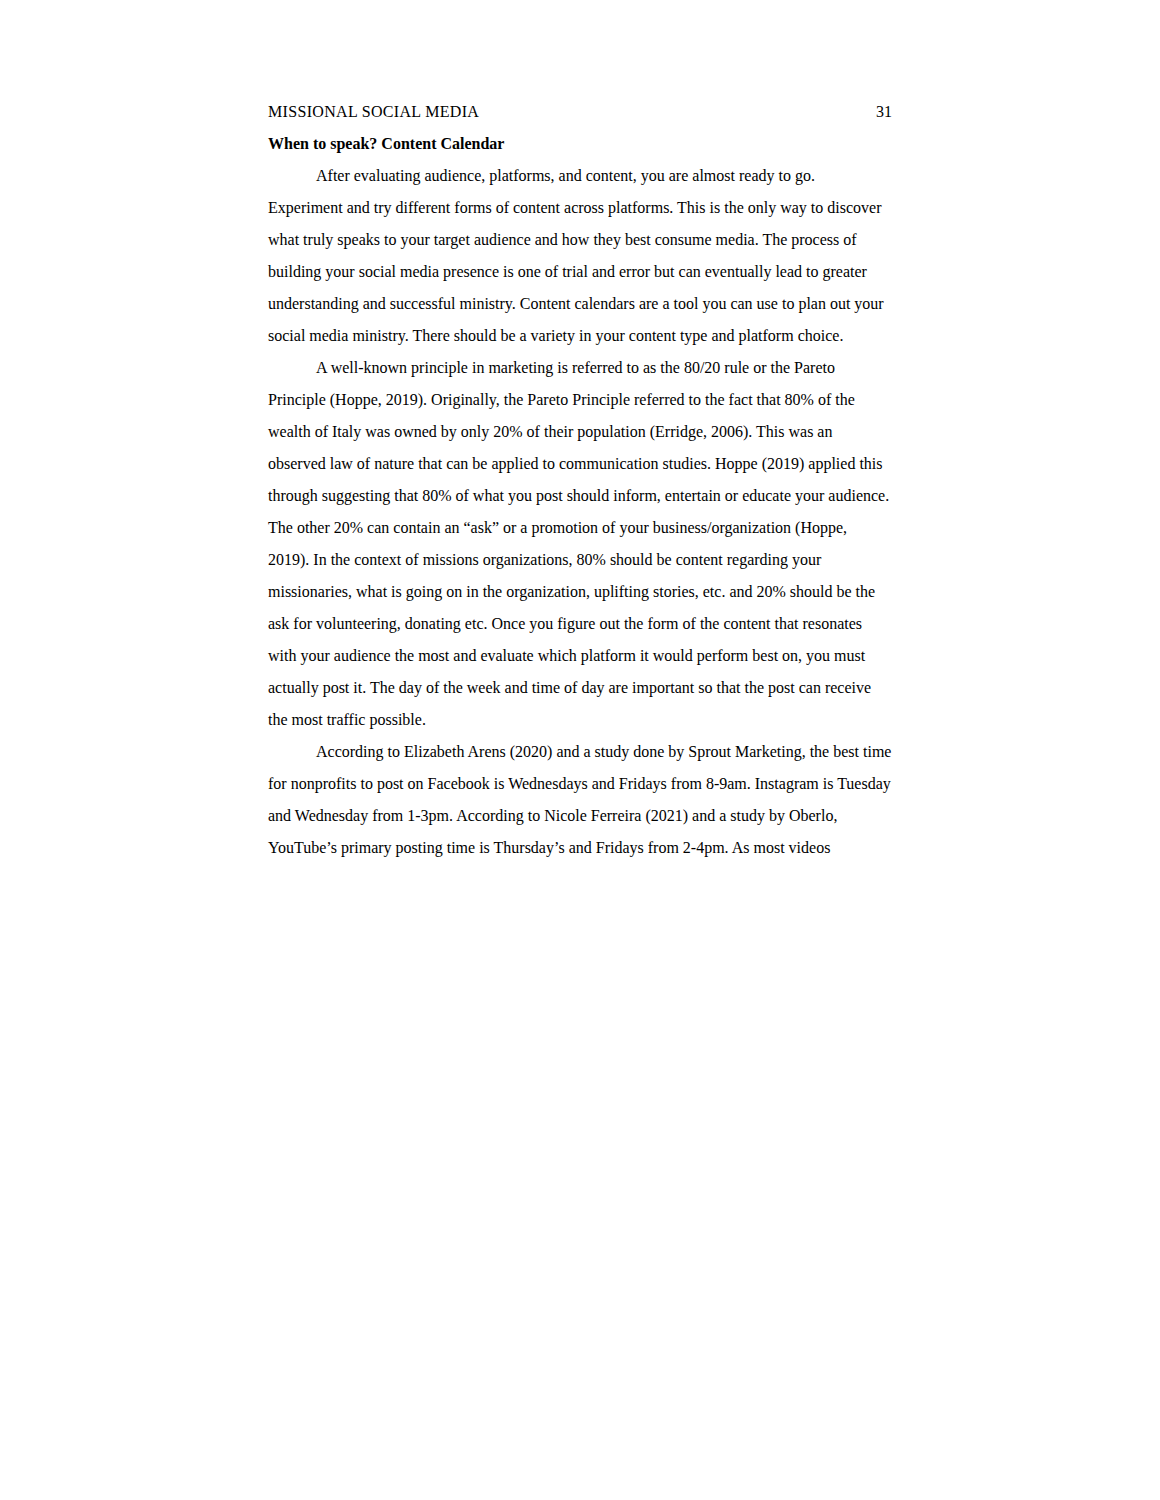Missional Social Media 31
When to speak? Content Calendar
After evaluating audience, platforms, and content, you are almost ready to go. Experiment and try different forms of content across platforms. This is the only way to discover what truly speaks to your target audience and how they best consume media. The process of building your social media presence is one of trial and error but can eventually lead to greater understanding and successful ministry. Content calendars are a tool you can use to plan out your social media ministry. There should be a variety in your content type and platform choice.
A well-known principle in marketing is referred to as the 80/20 rule or the Pareto Principle (Hoppe, 2019). Originally, the Pareto Principle referred to the fact that 80% of the wealth of Italy was owned by only 20% of their population (Erridge, 2006). This was an observed law of nature that can be applied to communication studies. Hoppe (2019) applied this through suggesting that 80% of what you post should inform, entertain or educate your audience. The other 20% can contain an “ask” or a promotion of your business/organization (Hoppe, 2019). In the context of missions organizations, 80% should be content regarding your missionaries, what is going on in the organization, uplifting stories, etc. and 20% should be the ask for volunteering, donating etc. Once you figure out the form of the content that resonates with your audience the most and evaluate which platform it would perform best on, you must actually post it. The day of the week and time of day are important so that the post can receive the most traffic possible.
According to Elizabeth Arens (2020) and a study done by Sprout Marketing, the best time for nonprofits to post on Facebook is Wednesdays and Fridays from 8-9am. Instagram is Tuesday and Wednesday from 1-3pm. According to Nicole Ferreira (2021) and a study by Oberlo, YouTube’s primary posting time is Thursday’s and Fridays from 2-4pm. As most videos